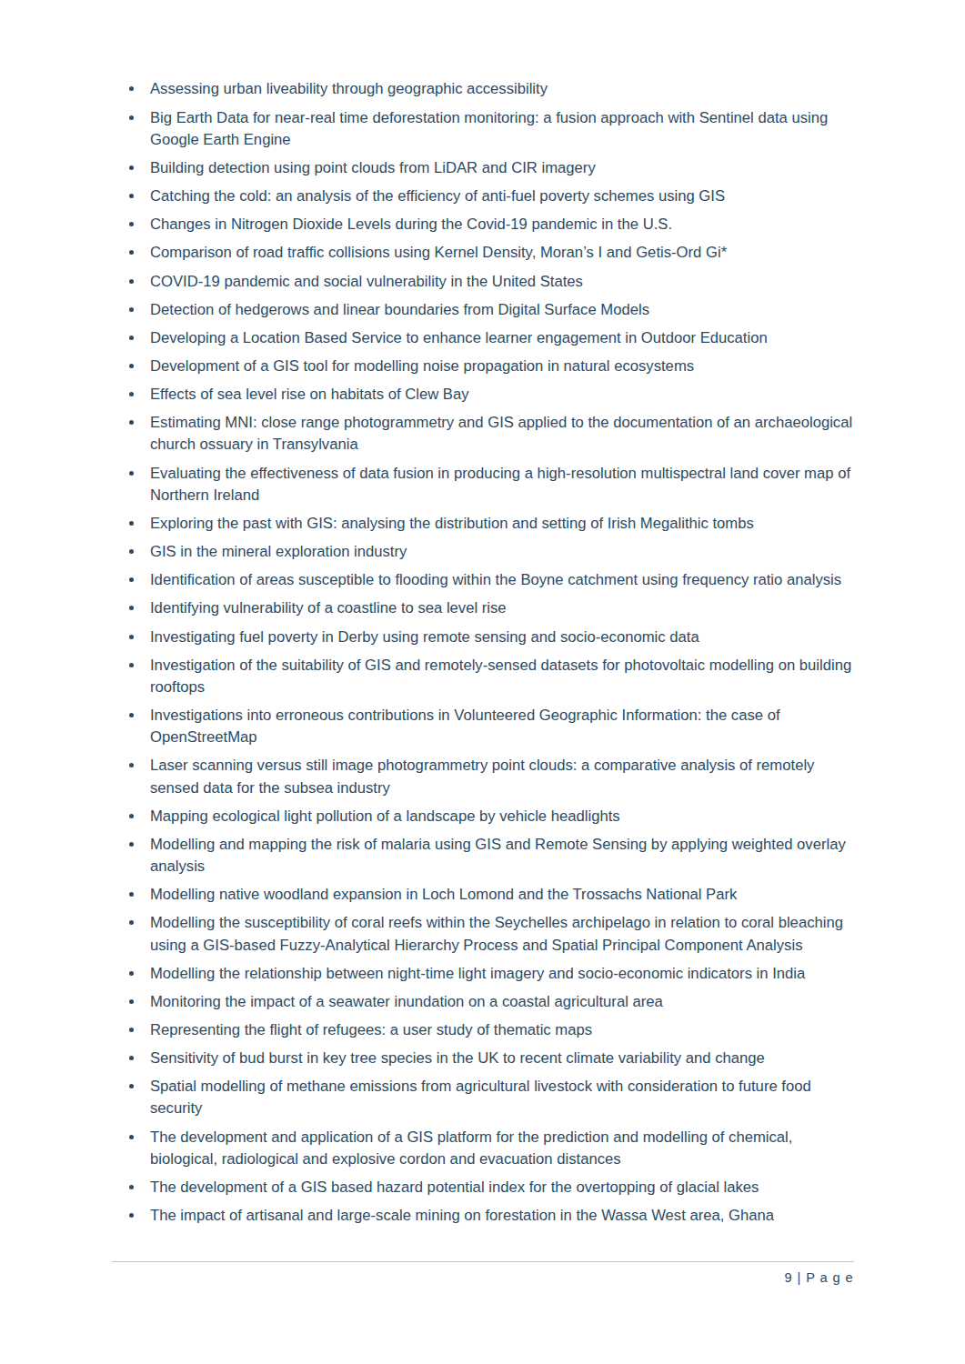Assessing urban liveability through geographic accessibility
Big Earth Data for near-real time deforestation monitoring: a fusion approach with Sentinel data using Google Earth Engine
Building detection using point clouds from LiDAR and CIR imagery
Catching the cold: an analysis of the efficiency of anti-fuel poverty schemes using GIS
Changes in Nitrogen Dioxide Levels during the Covid-19 pandemic in the U.S.
Comparison of road traffic collisions using Kernel Density, Moran’s I and Getis-Ord Gi*
COVID-19 pandemic and social vulnerability in the United States
Detection of hedgerows and linear boundaries from Digital Surface Models
Developing a Location Based Service to enhance learner engagement in Outdoor Education
Development of a GIS tool for modelling noise propagation in natural ecosystems
Effects of sea level rise on habitats of Clew Bay
Estimating MNI: close range photogrammetry and GIS applied to the documentation of an archaeological church ossuary in Transylvania
Evaluating the effectiveness of data fusion in producing a high-resolution multispectral land cover map of Northern Ireland
Exploring the past with GIS: analysing the distribution and setting of Irish Megalithic tombs
GIS in the mineral exploration industry
Identification of areas susceptible to flooding within the Boyne catchment using frequency ratio analysis
Identifying vulnerability of a coastline to sea level rise
Investigating fuel poverty in Derby using remote sensing and socio-economic data
Investigation of the suitability of GIS and remotely-sensed datasets for photovoltaic modelling on building rooftops
Investigations into erroneous contributions in Volunteered Geographic Information: the case of OpenStreetMap
Laser scanning versus still image photogrammetry point clouds: a comparative analysis of remotely sensed data for the subsea industry
Mapping ecological light pollution of a landscape by vehicle headlights
Modelling and mapping the risk of malaria using GIS and Remote Sensing by applying weighted overlay analysis
Modelling native woodland expansion in Loch Lomond and the Trossachs National Park
Modelling the susceptibility of coral reefs within the Seychelles archipelago in relation to coral bleaching using a GIS-based Fuzzy-Analytical Hierarchy Process and Spatial Principal Component Analysis
Modelling the relationship between night-time light imagery and socio-economic indicators in India
Monitoring the impact of a seawater inundation on a coastal agricultural area
Representing the flight of refugees: a user study of thematic maps
Sensitivity of bud burst in key tree species in the UK to recent climate variability and change
Spatial modelling of methane emissions from agricultural livestock with consideration to future food security
The development and application of a GIS platform for the prediction and modelling of chemical, biological, radiological and explosive cordon and evacuation distances
The development of a GIS based hazard potential index for the overtopping of glacial lakes
The impact of artisanal and large-scale mining on forestation in the Wassa West area, Ghana
9 | P a g e